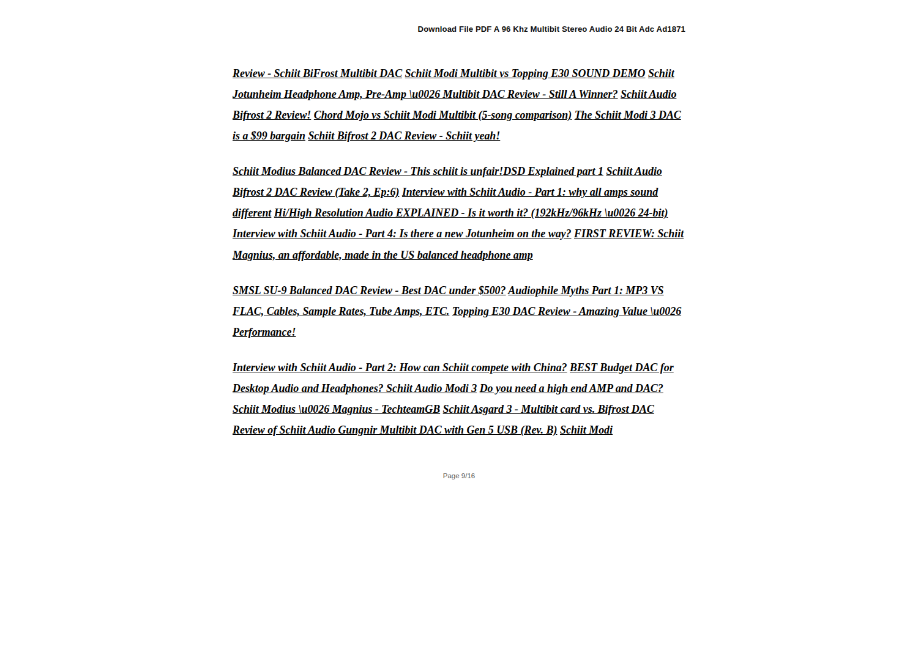Download File PDF A 96 Khz Multibit Stereo Audio 24 Bit Adc Ad1871
Review - Schiit BiFrost Multibit DAC Schiit Modi Multibit vs Topping E30 SOUND DEMO Schiit Jotunheim Headphone Amp, Pre-Amp \u0026 Multibit DAC Review - Still A Winner? Schiit Audio Bifrost 2 Review! Chord Mojo vs Schiit Modi Multibit (5-song comparison) The Schiit Modi 3 DAC is a $99 bargain Schiit Bifrost 2 DAC Review - Schiit yeah!
Schiit Modius Balanced DAC Review - This schiit is unfair!DSD Explained part 1 Schiit Audio Bifrost 2 DAC Review (Take 2, Ep:6) Interview with Schiit Audio - Part 1: why all amps sound different Hi/High Resolution Audio EXPLAINED - Is it worth it? (192kHz/96kHz \u0026 24-bit) Interview with Schiit Audio - Part 4: Is there a new Jotunheim on the way? FIRST REVIEW: Schiit Magnius, an affordable, made in the US balanced headphone amp
SMSL SU-9 Balanced DAC Review - Best DAC under $500? Audiophile Myths Part 1: MP3 VS FLAC, Cables, Sample Rates, Tube Amps, ETC. Topping E30 DAC Review - Amazing Value \u0026 Performance!
Interview with Schiit Audio - Part 2: How can Schiit compete with China? BEST Budget DAC for Desktop Audio and Headphones? Schiit Audio Modi 3 Do you need a high end AMP and DAC? Schiit Modius \u0026 Magnius - TechteamGB Schiit Asgard 3 - Multibit card vs. Bifrost DAC Review of Schiit Audio Gungnir Multibit DAC with Gen 5 USB (Rev. B) Schiit Modi
Page 9/16